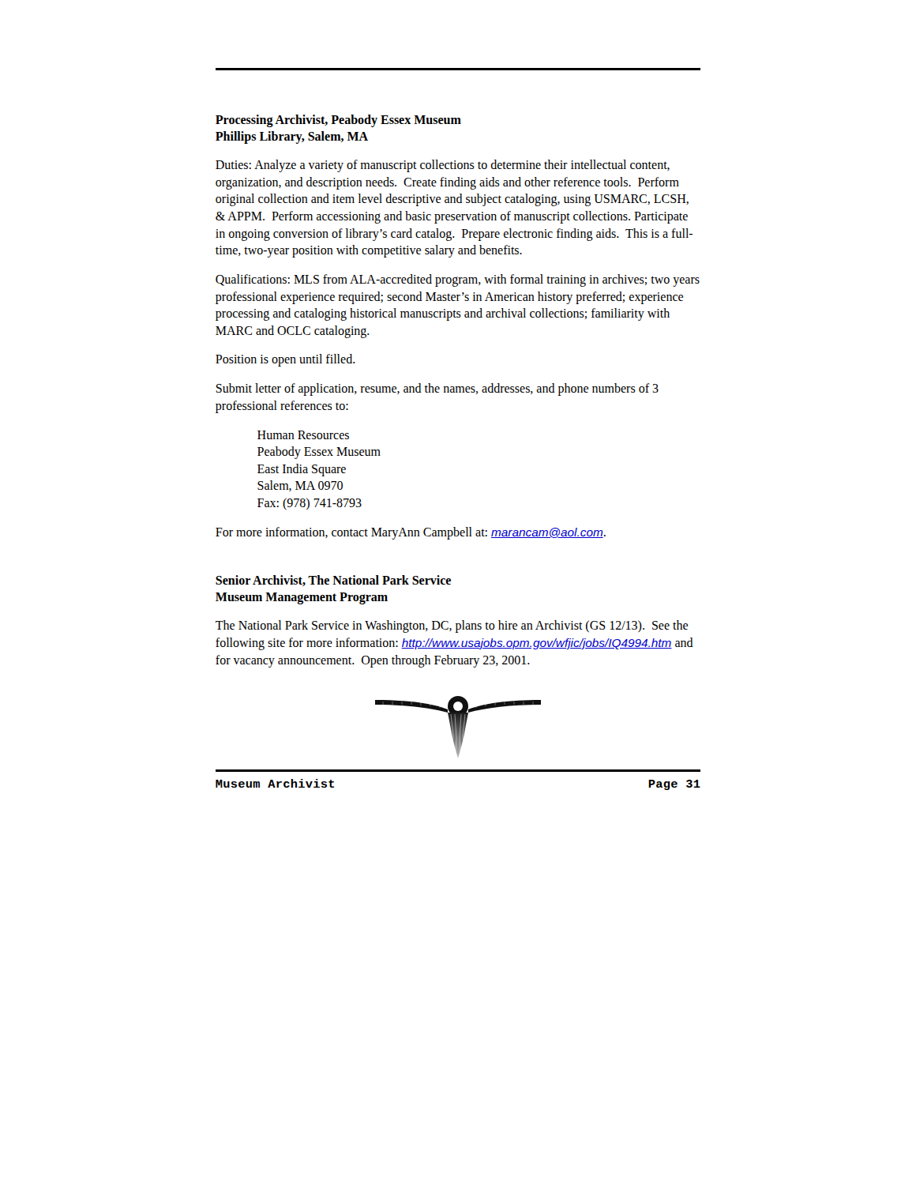Processing Archivist, Peabody Essex Museum
Phillips Library, Salem, MA
Duties: Analyze a variety of manuscript collections to determine their intellectual content, organization, and description needs. Create finding aids and other reference tools. Perform original collection and item level descriptive and subject cataloging, using USMARC, LCSH, & APPM. Perform accessioning and basic preservation of manuscript collections. Participate in ongoing conversion of library’s card catalog. Prepare electronic finding aids. This is a full-time, two-year position with competitive salary and benefits.
Qualifications: MLS from ALA-accredited program, with formal training in archives; two years professional experience required; second Master’s in American history preferred; experience processing and cataloging historical manuscripts and archival collections; familiarity with MARC and OCLC cataloging.
Position is open until filled.
Submit letter of application, resume, and the names, addresses, and phone numbers of 3 professional references to:
Human Resources
Peabody Essex Museum
East India Square
Salem, MA 0970
Fax: (978) 741-8793
For more information, contact MaryAnn Campbell at: marancam@aol.com.
Senior Archivist, The National Park Service
Museum Management Program
The National Park Service in Washington, DC, plans to hire an Archivist (GS 12/13). See the following site for more information: http://www.usajobs.opm.gov/wfjic/jobs/IQ4994.htm and for vacancy announcement. Open through February 23, 2001.
Museum Archivist Page 31